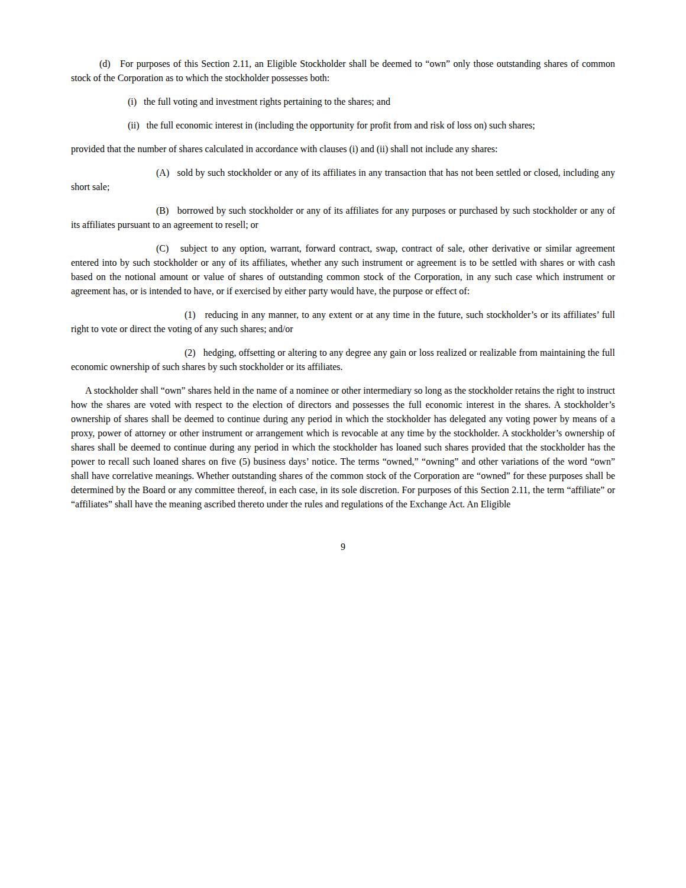(d) For purposes of this Section 2.11, an Eligible Stockholder shall be deemed to “own” only those outstanding shares of common stock of the Corporation as to which the stockholder possesses both:
(i) the full voting and investment rights pertaining to the shares; and
(ii) the full economic interest in (including the opportunity for profit from and risk of loss on) such shares;
provided that the number of shares calculated in accordance with clauses (i) and (ii) shall not include any shares:
(A) sold by such stockholder or any of its affiliates in any transaction that has not been settled or closed, including any short sale;
(B) borrowed by such stockholder or any of its affiliates for any purposes or purchased by such stockholder or any of its affiliates pursuant to an agreement to resell; or
(C) subject to any option, warrant, forward contract, swap, contract of sale, other derivative or similar agreement entered into by such stockholder or any of its affiliates, whether any such instrument or agreement is to be settled with shares or with cash based on the notional amount or value of shares of outstanding common stock of the Corporation, in any such case which instrument or agreement has, or is intended to have, or if exercised by either party would have, the purpose or effect of:
(1) reducing in any manner, to any extent or at any time in the future, such stockholder’s or its affiliates’ full right to vote or direct the voting of any such shares; and/or
(2) hedging, offsetting or altering to any degree any gain or loss realized or realizable from maintaining the full economic ownership of such shares by such stockholder or its affiliates.
A stockholder shall “own” shares held in the name of a nominee or other intermediary so long as the stockholder retains the right to instruct how the shares are voted with respect to the election of directors and possesses the full economic interest in the shares. A stockholder’s ownership of shares shall be deemed to continue during any period in which the stockholder has delegated any voting power by means of a proxy, power of attorney or other instrument or arrangement which is revocable at any time by the stockholder. A stockholder’s ownership of shares shall be deemed to continue during any period in which the stockholder has loaned such shares provided that the stockholder has the power to recall such loaned shares on five (5) business days’ notice. The terms “owned,” “owning” and other variations of the word “own” shall have correlative meanings. Whether outstanding shares of the common stock of the Corporation are “owned” for these purposes shall be determined by the Board or any committee thereof, in each case, in its sole discretion. For purposes of this Section 2.11, the term “affiliate” or “affiliates” shall have the meaning ascribed thereto under the rules and regulations of the Exchange Act. An Eligible
9